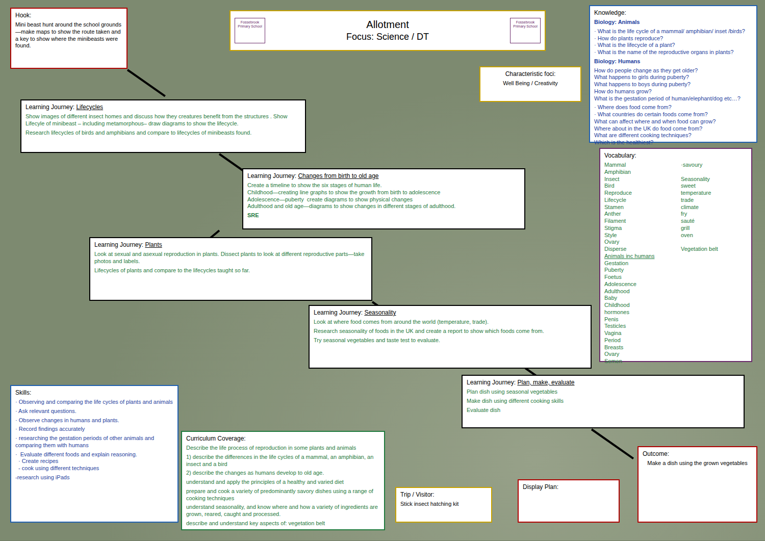Allotment Focus: Science / DT
Fossebrook
Primary School
Fossebrook
Primary School
Hook:
Mini beast hunt around the school grounds—make maps to show the route taken and a key to show where the minibeasts were found.
Knowledge:
Biology: Animals
· What is the life cycle of a mammal/ amphibian/ inset /birds?
· How do plants reproduce?
· What is the lifecycle of a plant?
· What is the name of the reproductive organs in plants?
Biology: Humans
How do people change as they get older?
What happens to girls during puberty?
What happens to boys during puberty?
How do humans grow?
What is the gestation period of human/elephant/dog etc…?
· Where does food come from?
· What countries do certain foods come from?
What can affect where and when food can grow?
Where about in the UK do food come from?
What are different cooking techniques?
Which is the healthiest?
Characteristic foci:
Well Being / Creativity
Vocabulary:
Mammal
Amphibian
Insect
Bird
Reproduce
Lifecycle
Stamen
Anther
Filament
Stigma
Style
Ovary
Disperse
Animals inc humans
Gestation
Puberty
Foetus
Adolescence
Adulthood
Baby
Childhood
hormones
Penis
Testicles
Vagina
Period
Breasts
Ovary
Semen
·savoury
Seasonality
sweet
temperature
trade
climate
fry
sauté
grill
oven
Vegetation belt
Learning Journey: Lifecycles
Show images of different insect homes and discuss how they creatures benefit from the structures . Show Lifecyle of minibeast – including metamorphous– draw diagrams to show the lifecycle.
Research lifecycles of birds and amphibians and compare to lifecycles of minibeasts found.
Learning Journey: Changes from birth to old age
Create a timeline to show the six stages of human life.
Childhood—creating line graphs to show the growth from birth to adolescence
Adolescence—puberty create diagrams to show physical changes
Adulthood and old age—diagrams to show changes in different stages of adulthood.
SRE
Learning Journey: Plants
Look at sexual and asexual reproduction in plants. Dissect plants to look at different reproductive parts—take photos and labels.
Lifecycles of plants and compare to the lifecycles taught so far.
Learning Journey: Seasonality
Look at where food comes from around the world (temperature, trade).
Research seasonality of foods in the UK and create a report to show which foods come from.
Try seasonal vegetables and taste test to evaluate.
Learning Journey: Plan, make, evaluate
Plan dish using seasonal vegetables
Make dish using different cooking skills
Evaluate dish
Skills:
· Observing and comparing the life cycles of plants and animals
· Ask relevant questions.
· Observe changes in humans and plants.
· Record findings accurately
· researching the gestation periods of other animals and comparing them with humans
· Evaluate different foods and explain reasoning.
· Create recipes
- cook using different techniques
-research using iPads
Curriculum Coverage:
Describe the life process of reproduction in some plants and animals
1) describe the differences in the life cycles of a mammal, an amphibian, an insect and a bird
2) describe the changes as humans develop to old age.
understand and apply the principles of a healthy and varied diet
prepare and cook a variety of predominantly savory dishes using a range of cooking techniques
understand seasonality, and know where and how a variety of ingredients are grown, reared, caught and processed.
describe and understand key aspects of: vegetation belt
Trip / Visitor:
Stick insect hatching kit
Display Plan:
Outcome:
Make a dish using the grown vegetables